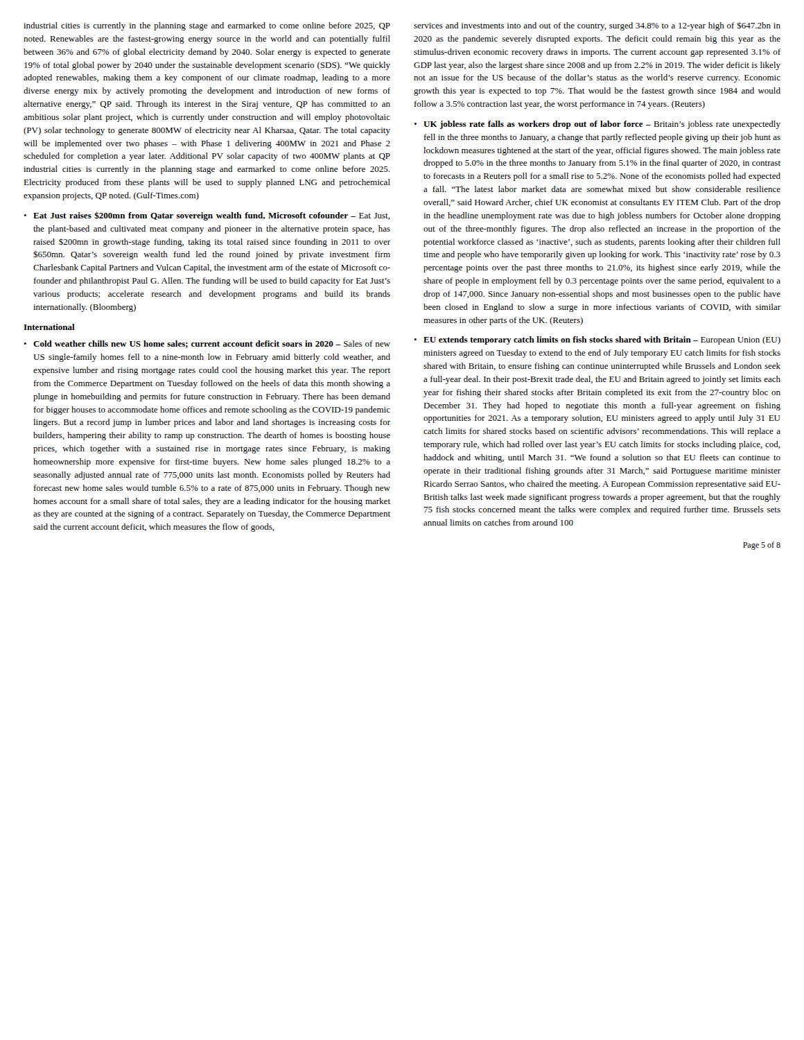industrial cities is currently in the planning stage and earmarked to come online before 2025, QP noted. Renewables are the fastest-growing energy source in the world and can potentially fulfil between 36% and 67% of global electricity demand by 2040. Solar energy is expected to generate 19% of total global power by 2040 under the sustainable development scenario (SDS). “We quickly adopted renewables, making them a key component of our climate roadmap, leading to a more diverse energy mix by actively promoting the development and introduction of new forms of alternative energy,” QP said. Through its interest in the Siraj venture, QP has committed to an ambitious solar plant project, which is currently under construction and will employ photovoltaic (PV) solar technology to generate 800MW of electricity near Al Kharsaa, Qatar. The total capacity will be implemented over two phases – with Phase 1 delivering 400MW in 2021 and Phase 2 scheduled for completion a year later. Additional PV solar capacity of two 400MW plants at QP industrial cities is currently in the planning stage and earmarked to come online before 2025. Electricity produced from these plants will be used to supply planned LNG and petrochemical expansion projects, QP noted. (Gulf-Times.com)
Eat Just raises $200mn from Qatar sovereign wealth fund, Microsoft cofounder – Eat Just, the plant-based and cultivated meat company and pioneer in the alternative protein space, has raised $200mn in growth-stage funding, taking its total raised since founding in 2011 to over $650mn. Qatar’s sovereign wealth fund led the round joined by private investment firm Charlesbank Capital Partners and Vulcan Capital, the investment arm of the estate of Microsoft co-founder and philanthropist Paul G. Allen. The funding will be used to build capacity for Eat Just’s various products; accelerate research and development programs and build its brands internationally. (Bloomberg)
International
Cold weather chills new US home sales; current account deficit soars in 2020 – Sales of new US single-family homes fell to a nine-month low in February amid bitterly cold weather, and expensive lumber and rising mortgage rates could cool the housing market this year. The report from the Commerce Department on Tuesday followed on the heels of data this month showing a plunge in homebuilding and permits for future construction in February. There has been demand for bigger houses to accommodate home offices and remote schooling as the COVID-19 pandemic lingers. But a record jump in lumber prices and labor and land shortages is increasing costs for builders, hampering their ability to ramp up construction. The dearth of homes is boosting house prices, which together with a sustained rise in mortgage rates since February, is making homeownership more expensive for first-time buyers. New home sales plunged 18.2% to a seasonally adjusted annual rate of 775,000 units last month. Economists polled by Reuters had forecast new home sales would tumble 6.5% to a rate of 875,000 units in February. Though new homes account for a small share of total sales, they are a leading indicator for the housing market as they are counted at the signing of a contract. Separately on Tuesday, the Commerce Department said the current account deficit, which measures the flow of goods,
services and investments into and out of the country, surged 34.8% to a 12-year high of $647.2bn in 2020 as the pandemic severely disrupted exports. The deficit could remain big this year as the stimulus-driven economic recovery draws in imports. The current account gap represented 3.1% of GDP last year, also the largest share since 2008 and up from 2.2% in 2019. The wider deficit is likely not an issue for the US because of the dollar’s status as the world’s reserve currency. Economic growth this year is expected to top 7%. That would be the fastest growth since 1984 and would follow a 3.5% contraction last year, the worst performance in 74 years. (Reuters)
UK jobless rate falls as workers drop out of labor force – Britain’s jobless rate unexpectedly fell in the three months to January, a change that partly reflected people giving up their job hunt as lockdown measures tightened at the start of the year, official figures showed. The main jobless rate dropped to 5.0% in the three months to January from 5.1% in the final quarter of 2020, in contrast to forecasts in a Reuters poll for a small rise to 5.2%. None of the economists polled had expected a fall. “The latest labor market data are somewhat mixed but show considerable resilience overall,” said Howard Archer, chief UK economist at consultants EY ITEM Club. Part of the drop in the headline unemployment rate was due to high jobless numbers for October alone dropping out of the three-monthly figures. The drop also reflected an increase in the proportion of the potential workforce classed as ‘inactive’, such as students, parents looking after their children full time and people who have temporarily given up looking for work. This ‘inactivity rate’ rose by 0.3 percentage points over the past three months to 21.0%, its highest since early 2019, while the share of people in employment fell by 0.3 percentage points over the same period, equivalent to a drop of 147,000. Since January non-essential shops and most businesses open to the public have been closed in England to slow a surge in more infectious variants of COVID, with similar measures in other parts of the UK. (Reuters)
EU extends temporary catch limits on fish stocks shared with Britain – European Union (EU) ministers agreed on Tuesday to extend to the end of July temporary EU catch limits for fish stocks shared with Britain, to ensure fishing can continue uninterrupted while Brussels and London seek a full-year deal. In their post-Brexit trade deal, the EU and Britain agreed to jointly set limits each year for fishing their shared stocks after Britain completed its exit from the 27-country bloc on December 31. They had hoped to negotiate this month a full-year agreement on fishing opportunities for 2021. As a temporary solution, EU ministers agreed to apply until July 31 EU catch limits for shared stocks based on scientific advisors’ recommendations. This will replace a temporary rule, which had rolled over last year’s EU catch limits for stocks including plaice, cod, haddock and whiting, until March 31. “We found a solution so that EU fleets can continue to operate in their traditional fishing grounds after 31 March,” said Portuguese maritime minister Ricardo Serrao Santos, who chaired the meeting. A European Commission representative said EU-British talks last week made significant progress towards a proper agreement, but that the roughly 75 fish stocks concerned meant the talks were complex and required further time. Brussels sets annual limits on catches from around 100
Page 5 of 8